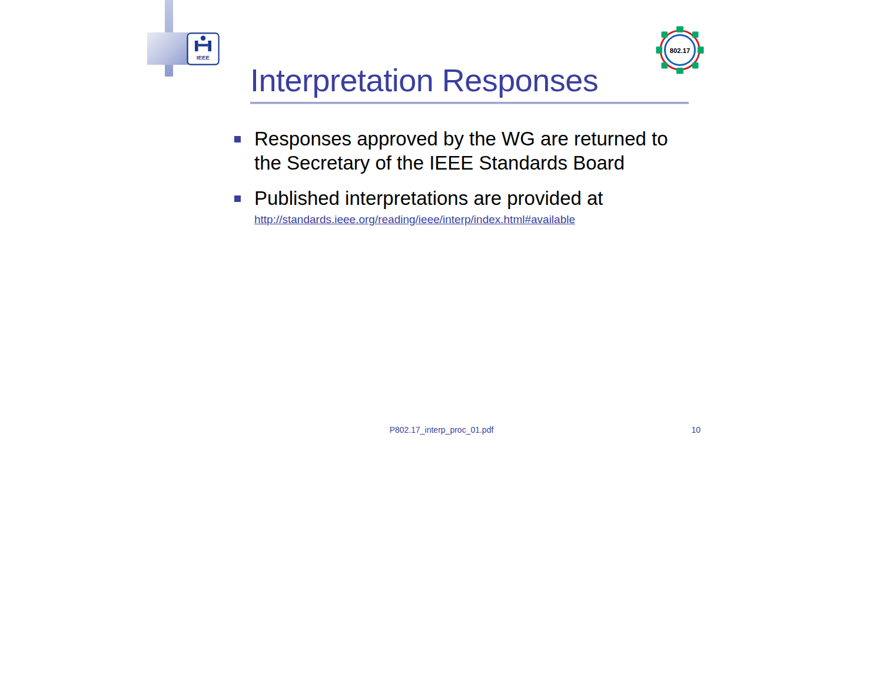Interpretation Responses
Responses approved by the WG are returned to the Secretary of the IEEE Standards Board
Published interpretations are provided at http://standards.ieee.org/reading/ieee/interp/index.html#available
P802.17_interp_proc_01.pdf
10